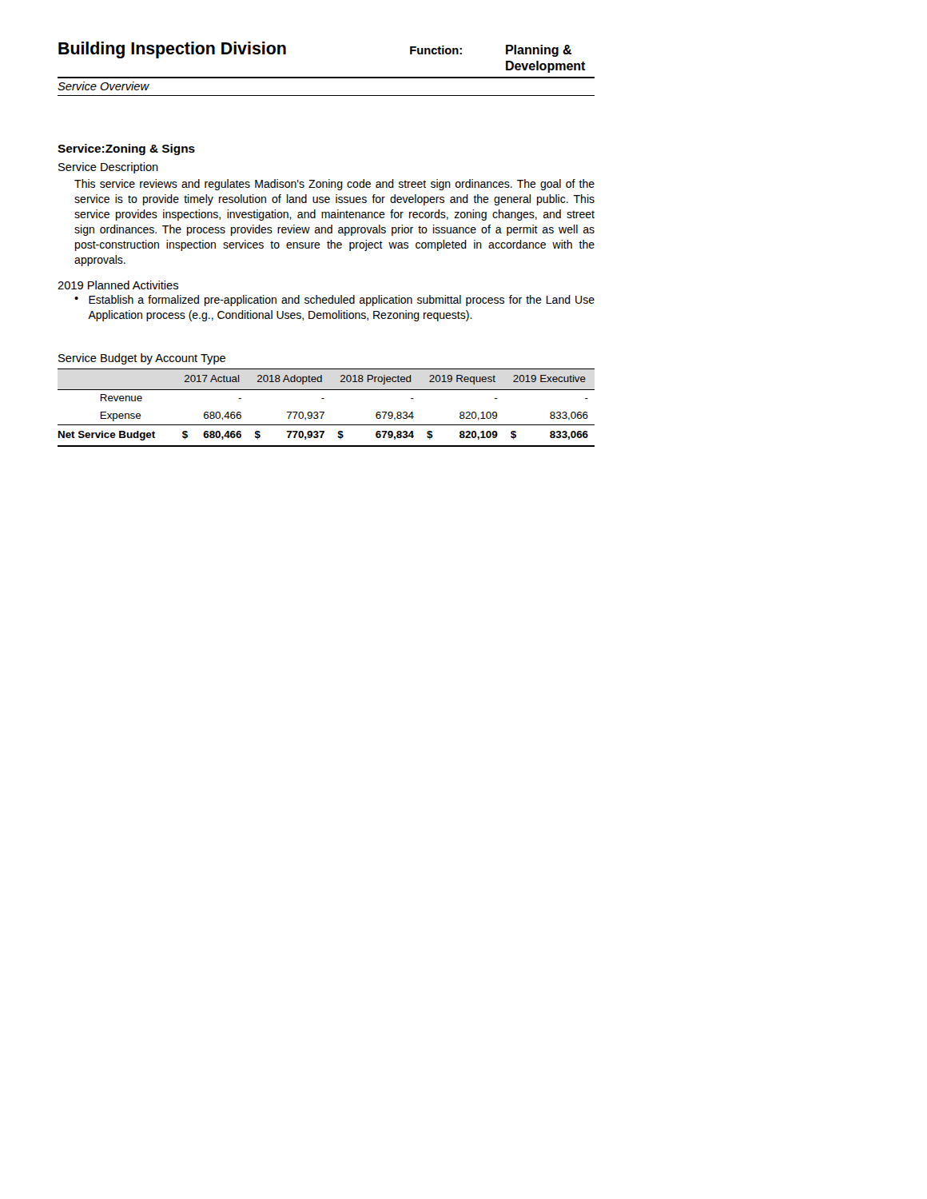Building Inspection Division
Function: Planning & Development
Service Overview
Service: Zoning & Signs
Service Description
This service reviews and regulates Madison's Zoning code and street sign ordinances. The goal of the service is to provide timely resolution of land use issues for developers and the general public. This service provides inspections, investigation, and maintenance for records, zoning changes, and street sign ordinances. The process provides review and approvals prior to issuance of a permit as well as post-construction inspection services to ensure the project was completed in accordance with the approvals.
2019 Planned Activities
Establish a formalized pre-application and scheduled application submittal process for the Land Use Application process (e.g., Conditional Uses, Demolitions, Rezoning requests).
Service Budget by Account Type
| | 2017 Actual | 2018 Adopted | 2018 Projected | 2019 Request | 2019 Executive |
| --- | --- | --- | --- | --- | --- |
| Revenue | - | - | - | - | - |
| Expense | 680,466 | 770,937 | 679,834 | 820,109 | 833,066 |
| Net Service Budget | $ 680,466 | $ 770,937 | $ 679,834 | $ 820,109 | $ 833,066 |